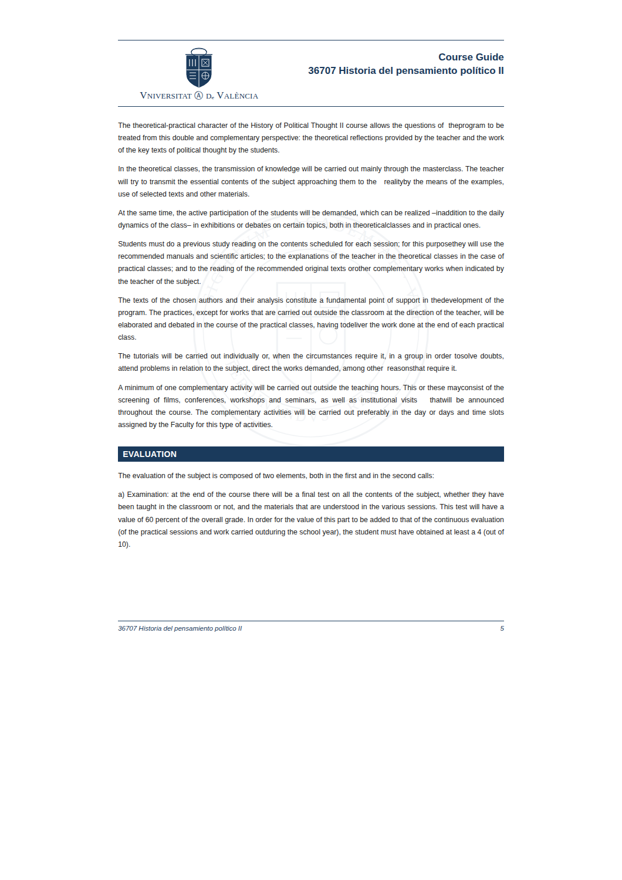SIGILLVM · ACADEMIAE · VALENTINAE FERDINANDVS · REX
VNIVERSITAT Ⓐ Dₑ VALÈNCIA
Course Guide
36707 Historia del pensamiento político II
The theoretical-practical character of the History of Political Thought II course allows the questions of theprogram to be treated from this double and complementary perspective: the theoretical reflections provided by the teacher and the work of the key texts of political thought by the students.
In the theoretical classes, the transmission of knowledge will be carried out mainly through the masterclass. The teacher will try to transmit the essential contents of the subject approaching them to the realityby the means of the examples, use of selected texts and other materials.
At the same time, the active participation of the students will be demanded, which can be realized –inaddition to the daily dynamics of the class– in exhibitions or debates on certain topics, both in theoreticalclasses and in practical ones.
Students must do a previous study reading on the contents scheduled for each session; for this purposethey will use the recommended manuals and scientific articles; to the explanations of the teacher in the theoretical classes in the case of practical classes; and to the reading of the recommended original texts orother complementary works when indicated by the teacher of the subject.
The texts of the chosen authors and their analysis constitute a fundamental point of support in thedevelopment of the program. The practices, except for works that are carried out outside the classroom at the direction of the teacher, will be elaborated and debated in the course of the practical classes, having todeliver the work done at the end of each practical class.
The tutorials will be carried out individually or, when the circumstances require it, in a group in order tosolve doubts, attend problems in relation to the subject, direct the works demanded, among other reasonsthat require it.
A minimum of one complementary activity will be carried out outside the teaching hours. This or these mayconsist of the screening of films, conferences, workshops and seminars, as well as institutional visits thatwill be announced throughout the course. The complementary activities will be carried out preferably in the day or days and time slots assigned by the Faculty for this type of activities.
EVALUATION
The evaluation of the subject is composed of two elements, both in the first and in the second calls:
a) Examination: at the end of the course there will be a final test on all the contents of the subject, whether they have been taught in the classroom or not, and the materials that are understood in the various sessions. This test will have a value of 60 percent of the overall grade. In order for the value of this part to be added to that of the continuous evaluation (of the practical sessions and work carried outduring the school year), the student must have obtained at least a 4 (out of 10).
36707 Historia del pensamiento político II 5